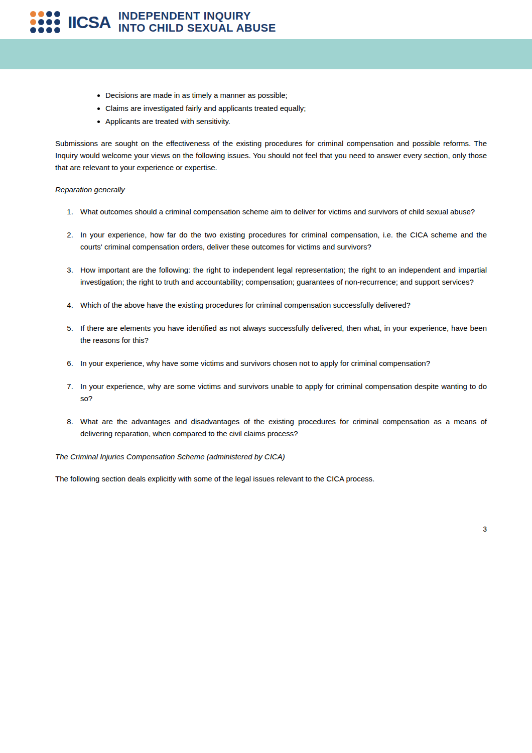IICSA
INDEPENDENT INQUIRY
INTO CHILD SEXUAL ABUSE
Decisions are made in as timely a manner as possible;
Claims are investigated fairly and applicants treated equally;
Applicants are treated with sensitivity.
Submissions are sought on the effectiveness of the existing procedures for criminal compensation and possible reforms. The Inquiry would welcome your views on the following issues. You should not feel that you need to answer every section, only those that are relevant to your experience or expertise.
Reparation generally
What outcomes should a criminal compensation scheme aim to deliver for victims and survivors of child sexual abuse?
In your experience, how far do the two existing procedures for criminal compensation, i.e. the CICA scheme and the courts' criminal compensation orders, deliver these outcomes for victims and survivors?
How important are the following: the right to independent legal representation; the right to an independent and impartial investigation; the right to truth and accountability; compensation; guarantees of non-recurrence; and support services?
Which of the above have the existing procedures for criminal compensation successfully delivered?
If there are elements you have identified as not always successfully delivered, then what, in your experience, have been the reasons for this?
In your experience, why have some victims and survivors chosen not to apply for criminal compensation?
In your experience, why are some victims and survivors unable to apply for criminal compensation despite wanting to do so?
What are the advantages and disadvantages of the existing procedures for criminal compensation as a means of delivering reparation, when compared to the civil claims process?
The Criminal Injuries Compensation Scheme (administered by CICA)
The following section deals explicitly with some of the legal issues relevant to the CICA process.
3